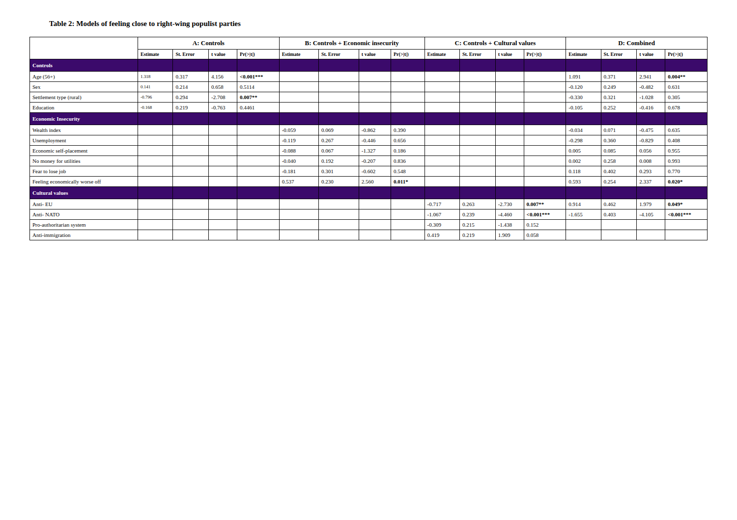Table 2: Models of feeling close to right-wing populist parties
| | A: Controls | B: Controls + Economic insecurity | C: Controls + Cultural values | D: Combined |
| --- | --- | --- | --- | --- |
| Estimate | St. Error | t value | Pr(>/t/) | Estimate | St. Error | t value | Pr(>/t/) | Estimate | St. Error | t value | Pr(>/t/) | Estimate | St. Error | t value | Pr(>/t/) |
| Controls | | | | | | | | | | | | | | | | |
| Age (56+) | 1.318 | 0.317 | 4.156 | <0.001*** | | | | | | | | | 1.091 | 0.371 | 2.941 | 0.004** |
| Sex | 0.141 | 0.214 | 0.658 | 0.5114 | | | | | | | | | -0.120 | 0.249 | -0.482 | 0.631 |
| Settlement type (rural) | -0.796 | 0.294 | -2.708 | 0.007** | | | | | | | | | -0.330 | 0.321 | -1.028 | 0.305 |
| Education | -0.168 | 0.219 | -0.763 | 0.4461 | | | | | | | | | -0.105 | 0.252 | -0.416 | 0.678 |
| Economic Insecurity | | | | | | | | | | | | | | | | |
| Wealth index | | | | | -0.059 | 0.069 | -0.862 | 0.390 | | | | | -0.034 | 0.071 | -0.475 | 0.635 |
| Unemployment | | | | | -0.119 | 0.267 | -0.446 | 0.656 | | | | | -0.298 | 0.360 | -0.829 | 0.408 |
| Economic self-placement | | | | | -0.088 | 0.067 | -1.327 | 0.186 | | | | | 0.005 | 0.085 | 0.056 | 0.955 |
| No money for utilities | | | | | -0.040 | 0.192 | -0.207 | 0.836 | | | | | 0.002 | 0.258 | 0.008 | 0.993 |
| Fear to lose job | | | | | -0.181 | 0.301 | -0.602 | 0.548 | | | | | 0.118 | 0.402 | 0.293 | 0.770 |
| Feeling economically worse off | | | | | 0.537 | 0.230 | 2.560 | 0.011* | | | | | 0.593 | 0.254 | 2.337 | 0.020* |
| Cultural values | | | | | | | | | | | | | | | | |
| Anti- EU | | | | | | | | | -0.717 | 0.263 | -2.730 | 0.007** | 0.914 | 0.462 | 1.979 | 0.049* |
| Anti- NATO | | | | | | | | | -1.067 | 0.239 | -4.460 | <0.001*** | -1.655 | 0.403 | -4.105 | <0.001*** |
| Pro-authoritarian system | | | | | | | | | -0.309 | 0.215 | -1.438 | 0.152 | | | | |
| Anti-immigration | | | | | | | | | 0.419 | 0.219 | 1.909 | 0.058 | | | | |